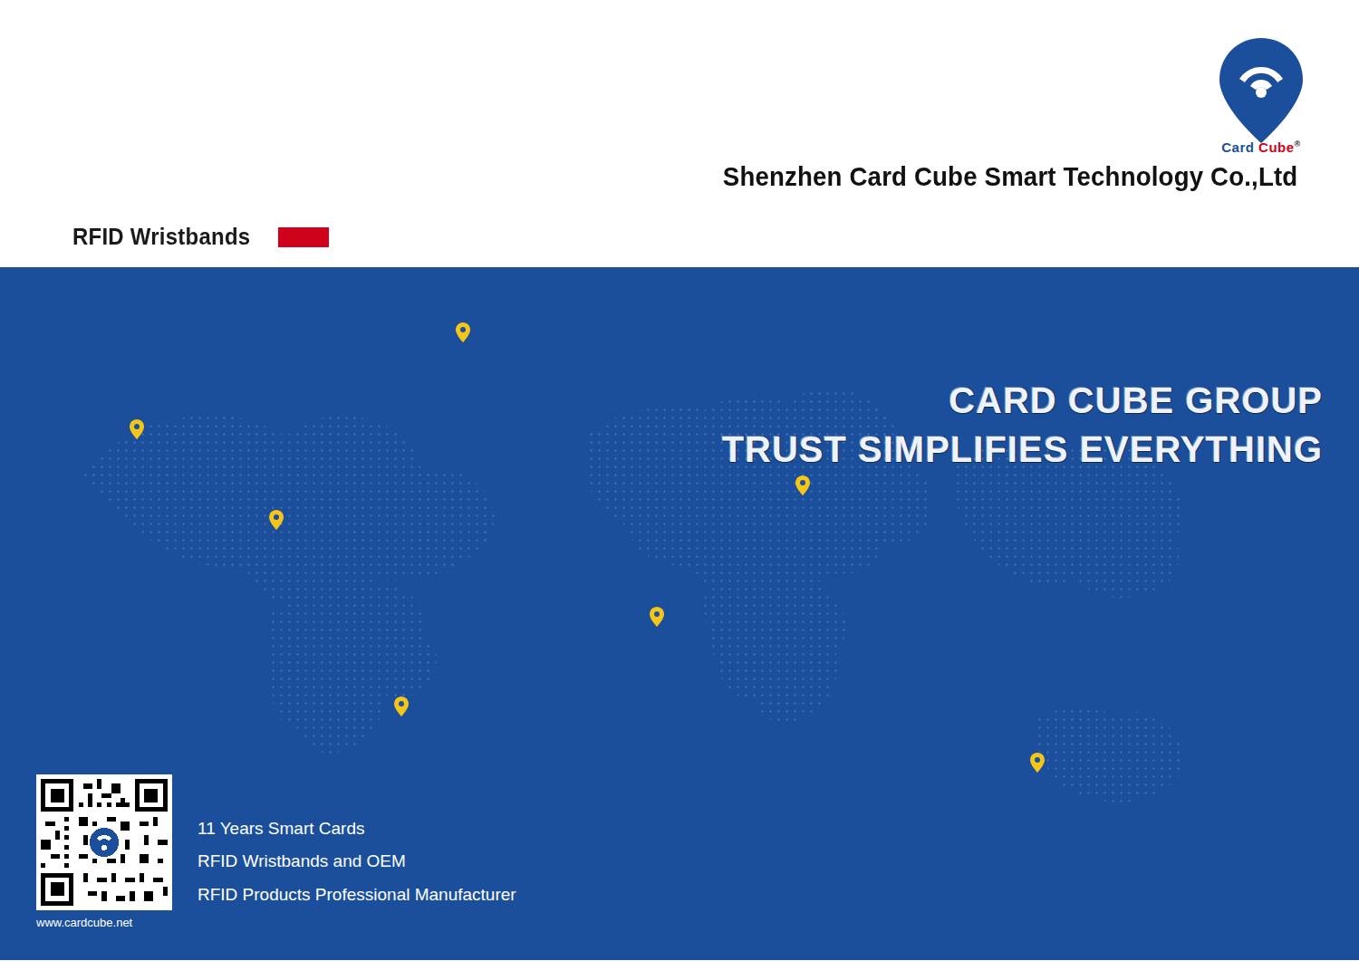Card Cube®
Shenzhen Card Cube Smart Technology Co.,Ltd
RFID Wristbands
CARD CUBE GROUP
TRUST SIMPLIFIES EVERYTHING
www.cardcube.net
11 Years Smart Cards
RFID Wristbands and OEM
RFID Products Professional Manufacturer